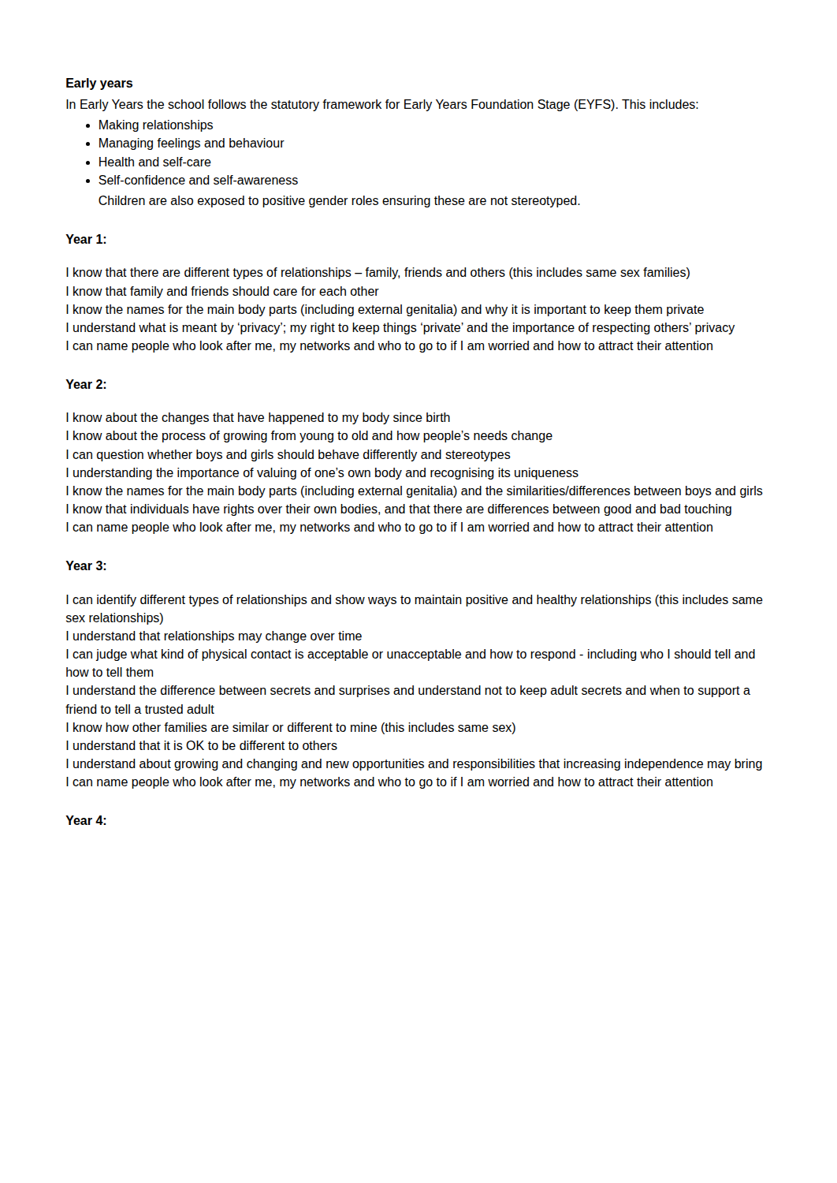Early years
In Early Years the school follows the statutory framework for Early Years Foundation Stage (EYFS). This includes:
Making relationships
Managing feelings and behaviour
Health and self-care
Self-confidence and self-awareness
Children are also exposed to positive gender roles ensuring these are not stereotyped.
Year 1:
I know that there are different types of relationships – family, friends and others (this includes same sex families)
I know that family and friends should care for each other
I know the names for the main body parts (including external genitalia) and why it is important to keep them private
I understand what is meant by ‘privacy’; my right to keep things ‘private’ and the importance of respecting others’ privacy
I can name people who look after me, my networks and who to go to if I am worried and how to attract their attention
Year 2:
I know about the changes that have happened to my body since birth
I know about the process of growing from young to old and how people’s needs change
I can question whether boys and girls should behave differently and stereotypes
I understanding the importance of valuing of one’s own body and recognising its uniqueness
I know the names for the main body parts (including external genitalia) and the similarities/differences between boys and girls
I know that individuals have rights over their own bodies, and that there are differences between good and bad touching
I can name people who look after me, my networks and who to go to if I am worried and how to attract their attention
Year 3:
I can identify different types of relationships and show ways to maintain positive and healthy relationships (this includes same sex relationships)
I understand that relationships may change over time
I can judge what kind of physical contact is acceptable or unacceptable and how to respond - including who I should tell and how to tell them
I understand the difference between secrets and surprises and understand not to keep adult secrets and when to support a friend to tell a trusted adult
I know how other families are similar or different to mine (this includes same sex)
I understand that it is OK to be different to others
I understand about growing and changing and new opportunities and responsibilities that increasing independence may bring
I can name people who look after me, my networks and who to go to if I am worried and how to attract their attention
Year 4: